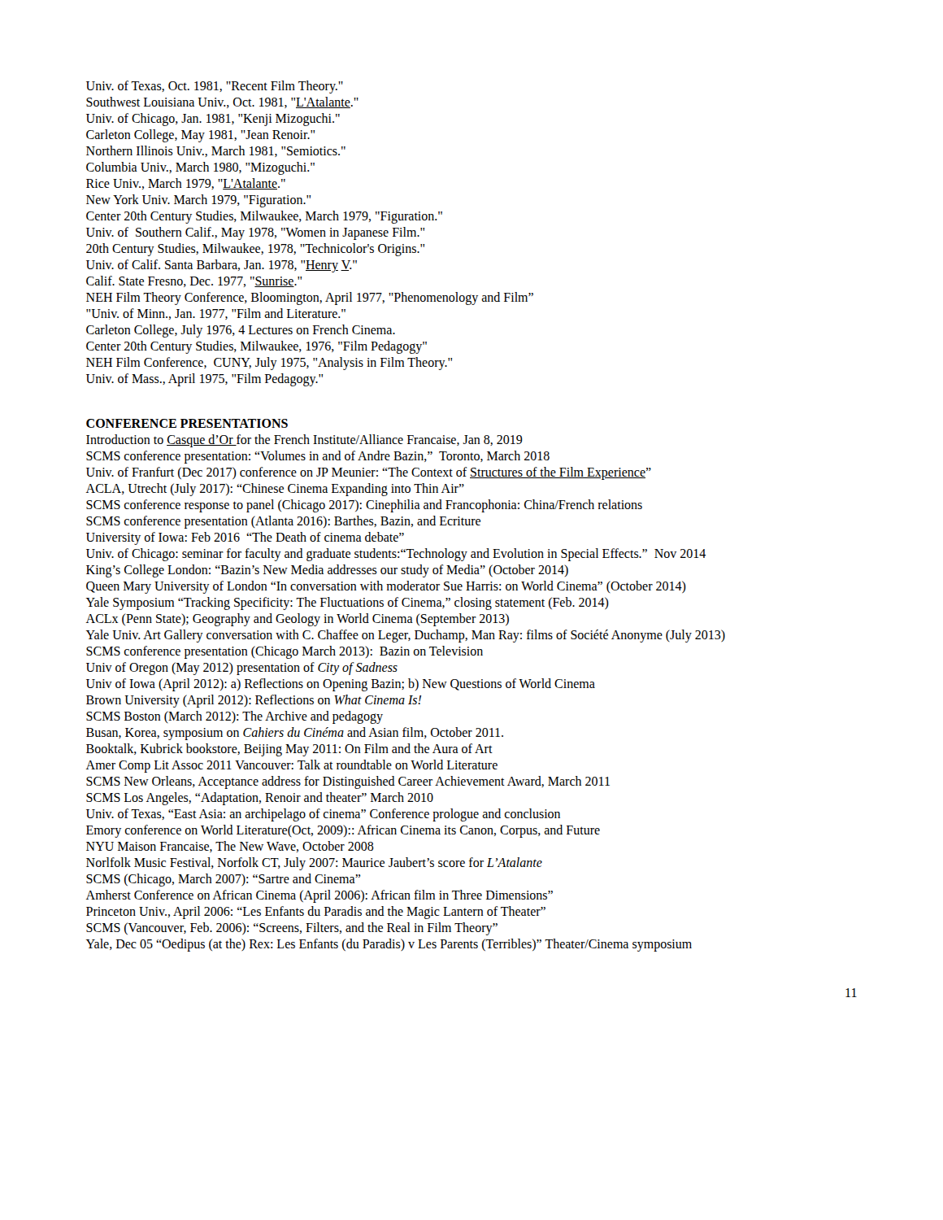Univ. of Texas, Oct. 1981, "Recent Film Theory."
Southwest Louisiana Univ., Oct. 1981, "L'Atalante."
Univ. of Chicago, Jan. 1981, "Kenji Mizoguchi."
Carleton College, May 1981, "Jean Renoir."
Northern Illinois Univ., March 1981, "Semiotics."
Columbia Univ., March 1980, "Mizoguchi."
Rice Univ., March 1979, "L'Atalante."
New York Univ. March 1979, "Figuration."
Center 20th Century Studies, Milwaukee, March 1979, "Figuration."
Univ. of Southern Calif., May 1978, "Women in Japanese Film."
20th Century Studies, Milwaukee, 1978, "Technicolor's Origins."
Univ. of Calif. Santa Barbara, Jan. 1978, "Henry V."
Calif. State Fresno, Dec. 1977, "Sunrise."
NEH Film Theory Conference, Bloomington, April 1977, "Phenomenology and Film”
"Univ. of Minn., Jan. 1977, "Film and Literature."
Carleton College, July 1976, 4 Lectures on French Cinema.
Center 20th Century Studies, Milwaukee, 1976, "Film Pedagogy"
NEH Film Conference, CUNY, July 1975, "Analysis in Film Theory."
Univ. of Mass., April 1975, "Film Pedagogy."
Conference Presentations
Introduction to Casque d’Or for the French Institute/Alliance Francaise, Jan 8, 2019
SCMS conference presentation: “Volumes in and of Andre Bazin,” Toronto, March 2018
Univ. of Franfurt (Dec 2017) conference on JP Meunier: “The Context of Structures of the Film Experience”
ACLA, Utrecht (July 2017): “Chinese Cinema Expanding into Thin Air”
SCMS conference response to panel (Chicago 2017): Cinephilia and Francophonia: China/French relations
SCMS conference presentation (Atlanta 2016): Barthes, Bazin, and Ecriture
University of Iowa: Feb 2016 “The Death of cinema debate”
Univ. of Chicago: seminar for faculty and graduate students:“Technology and Evolution in Special Effects.” Nov 2014
King’s College London: “Bazin’s New Media addresses our study of Media” (October 2014)
Queen Mary University of London “In conversation with moderator Sue Harris: on World Cinema” (October 2014)
Yale Symposium “Tracking Specificity: The Fluctuations of Cinema,” closing statement (Feb. 2014)
ACLx (Penn State); Geography and Geology in World Cinema (September 2013)
Yale Univ. Art Gallery conversation with C. Chaffee on Leger, Duchamp, Man Ray: films of Société Anonyme (July 2013)
SCMS conference presentation (Chicago March 2013): Bazin on Television
Univ of Oregon (May 2012) presentation of City of Sadness
Univ of Iowa (April 2012): a) Reflections on Opening Bazin; b) New Questions of World Cinema
Brown University (April 2012): Reflections on What Cinema Is!
SCMS Boston (March 2012): The Archive and pedagogy
Busan, Korea, symposium on Cahiers du Cinéma and Asian film, October 2011.
Booktalk, Kubrick bookstore, Beijing May 2011: On Film and the Aura of Art
Amer Comp Lit Assoc 2011 Vancouver: Talk at roundtable on World Literature
SCMS New Orleans, Acceptance address for Distinguished Career Achievement Award, March 2011
SCMS Los Angeles, “Adaptation, Renoir and theater” March 2010
Univ. of Texas, “East Asia: an archipelago of cinema” Conference prologue and conclusion
Emory conference on World Literature(Oct, 2009):: African Cinema its Canon, Corpus, and Future
NYU Maison Francaise, The New Wave, October 2008
Norlfolk Music Festival, Norfolk CT, July 2007: Maurice Jaubert’s score for L’Atalante
SCMS (Chicago, March 2007): “Sartre and Cinema”
Amherst Conference on African Cinema (April 2006): African film in Three Dimensions”
Princeton Univ., April 2006: “Les Enfants du Paradis and the Magic Lantern of Theater”
SCMS (Vancouver, Feb. 2006): “Screens, Filters, and the Real in Film Theory”
Yale, Dec 05 “Oedipus (at the) Rex: Les Enfants (du Paradis) v Les Parents (Terribles)” Theater/Cinema symposium
11